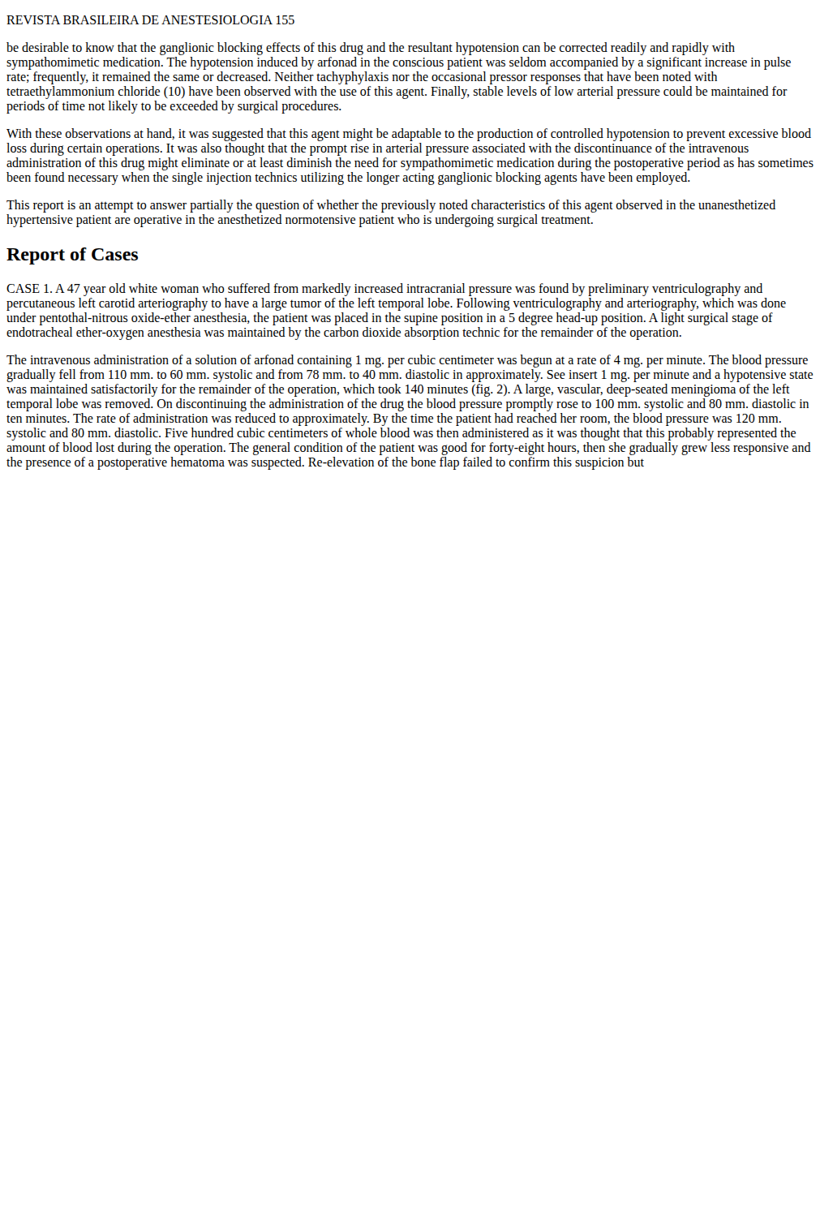REVISTA BRASILEIRA DE ANESTESIOLOGIA 155
be desirable to know that the ganglionic blocking effects of this drug and the resultant hypotension can be corrected readily and rapidly with sympathomimetic medication. The hypotension induced by arfonad in the conscious patient was seldom accompanied by a significant increase in pulse rate; frequently, it remained the same or decreased. Neither tachyphylaxis nor the occasional pressor responses that have been noted with tetraethylammonium chloride (10) have been observed with the use of this agent. Finally, stable levels of low arterial pressure could be maintained for periods of time not likely to be exceeded by surgical procedures.
With these observations at hand, it was suggested that this agent might be adaptable to the production of controlled hypotension to prevent excessive blood loss during certain operations. It was also thought that the prompt rise in arterial pressure associated with the discontinuance of the intravenous administration of this drug might eliminate or at least diminish the need for sympathomimetic medication during the postoperative period as has sometimes been found necessary when the single injection technics utilizing the longer acting ganglionic blocking agents have been employed.
This report is an attempt to answer partially the question of whether the previously noted characteristics of this agent observed in the unanesthetized hypertensive patient are operative in the anesthetized normotensive patient who is undergoing surgical treatment.
Report of Cases
CASE 1. A 47 year old white woman who suffered from markedly increased intracranial pressure was found by preliminary ventriculography and percutaneous left carotid arteriography to have a large tumor of the left temporal lobe. Following ventriculography and arteriography, which was done under pentothal-nitrous oxide-ether anesthesia, the patient was placed in the supine position in a 5 degree head-up position. A light surgical stage of endotracheal ether-oxygen anesthesia was maintained by the carbon dioxide absorption technic for the remainder of the operation.
The intravenous administration of a solution of arfonad containing 1 mg. per cubic centimeter was begun at a rate of 4 mg. per minute. The blood pressure gradually fell from 110 mm. to 60 mm. systolic and from 78 mm. to 40 mm. diastolic in approximately. See insert 1 mg. per minute and a hypotensive state was maintained satisfactorily for the remainder of the operation, which took 140 minutes (fig. 2). A large, vascular, deep-seated meningioma of the left temporal lobe was removed. On discontinuing the administration of the drug the blood pressure promptly rose to 100 mm. systolic and 80 mm. diastolic in ten minutes. The rate of administration was reduced to approximately. By the time the patient had reached her room, the blood pressure was 120 mm. systolic and 80 mm. diastolic. Five hundred cubic centimeters of whole blood was then administered as it was thought that this probably represented the amount of blood lost during the operation. The general condition of the patient was good for forty-eight hours, then she gradually grew less responsive and the presence of a postoperative hematoma was suspected. Re-elevation of the bone flap failed to confirm this suspicion but